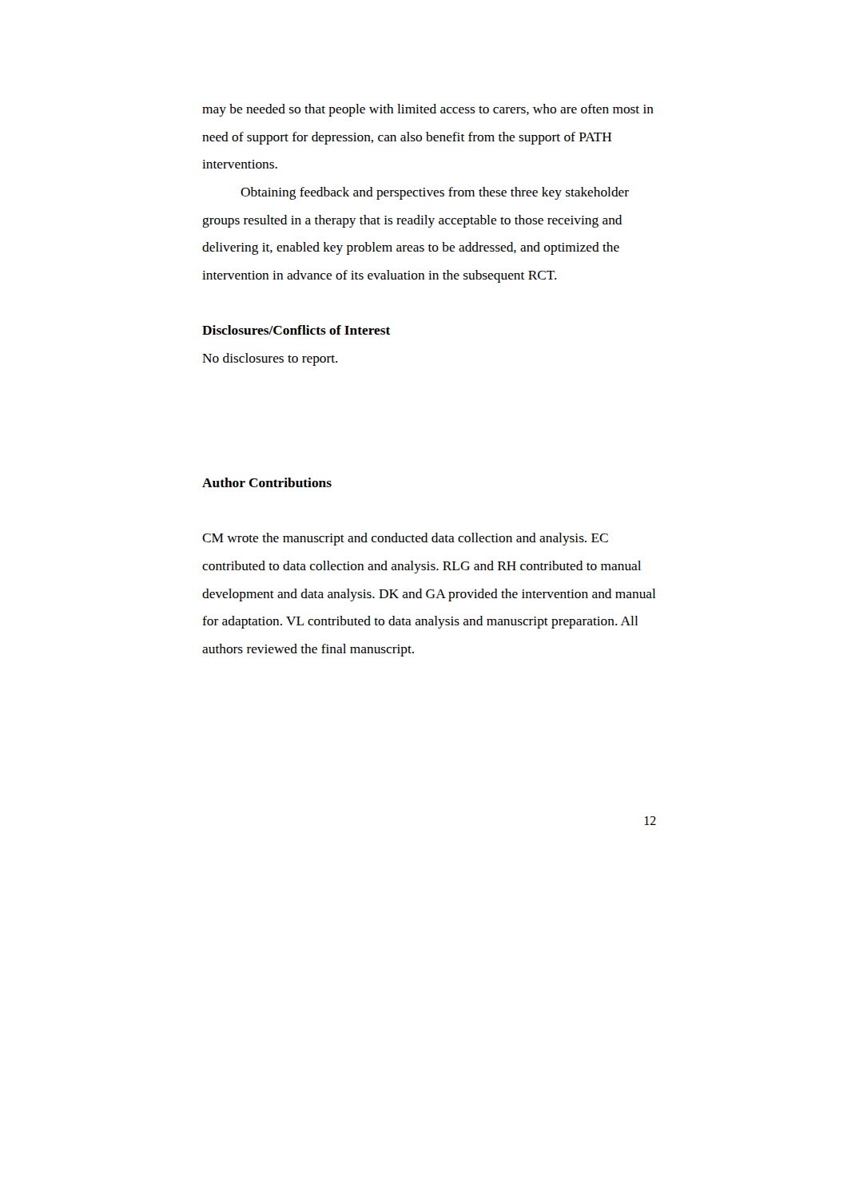may be needed so that people with limited access to carers, who are often most in need of support for depression, can also benefit from the support of PATH interventions.
Obtaining feedback and perspectives from these three key stakeholder groups resulted in a therapy that is readily acceptable to those receiving and delivering it, enabled key problem areas to be addressed, and optimized the intervention in advance of its evaluation in the subsequent RCT.
Disclosures/Conflicts of Interest
No disclosures to report.
Author Contributions
CM wrote the manuscript and conducted data collection and analysis. EC contributed to data collection and analysis. RLG and RH contributed to manual development and data analysis. DK and GA provided the intervention and manual for adaptation. VL contributed to data analysis and manuscript preparation. All authors reviewed the final manuscript.
12